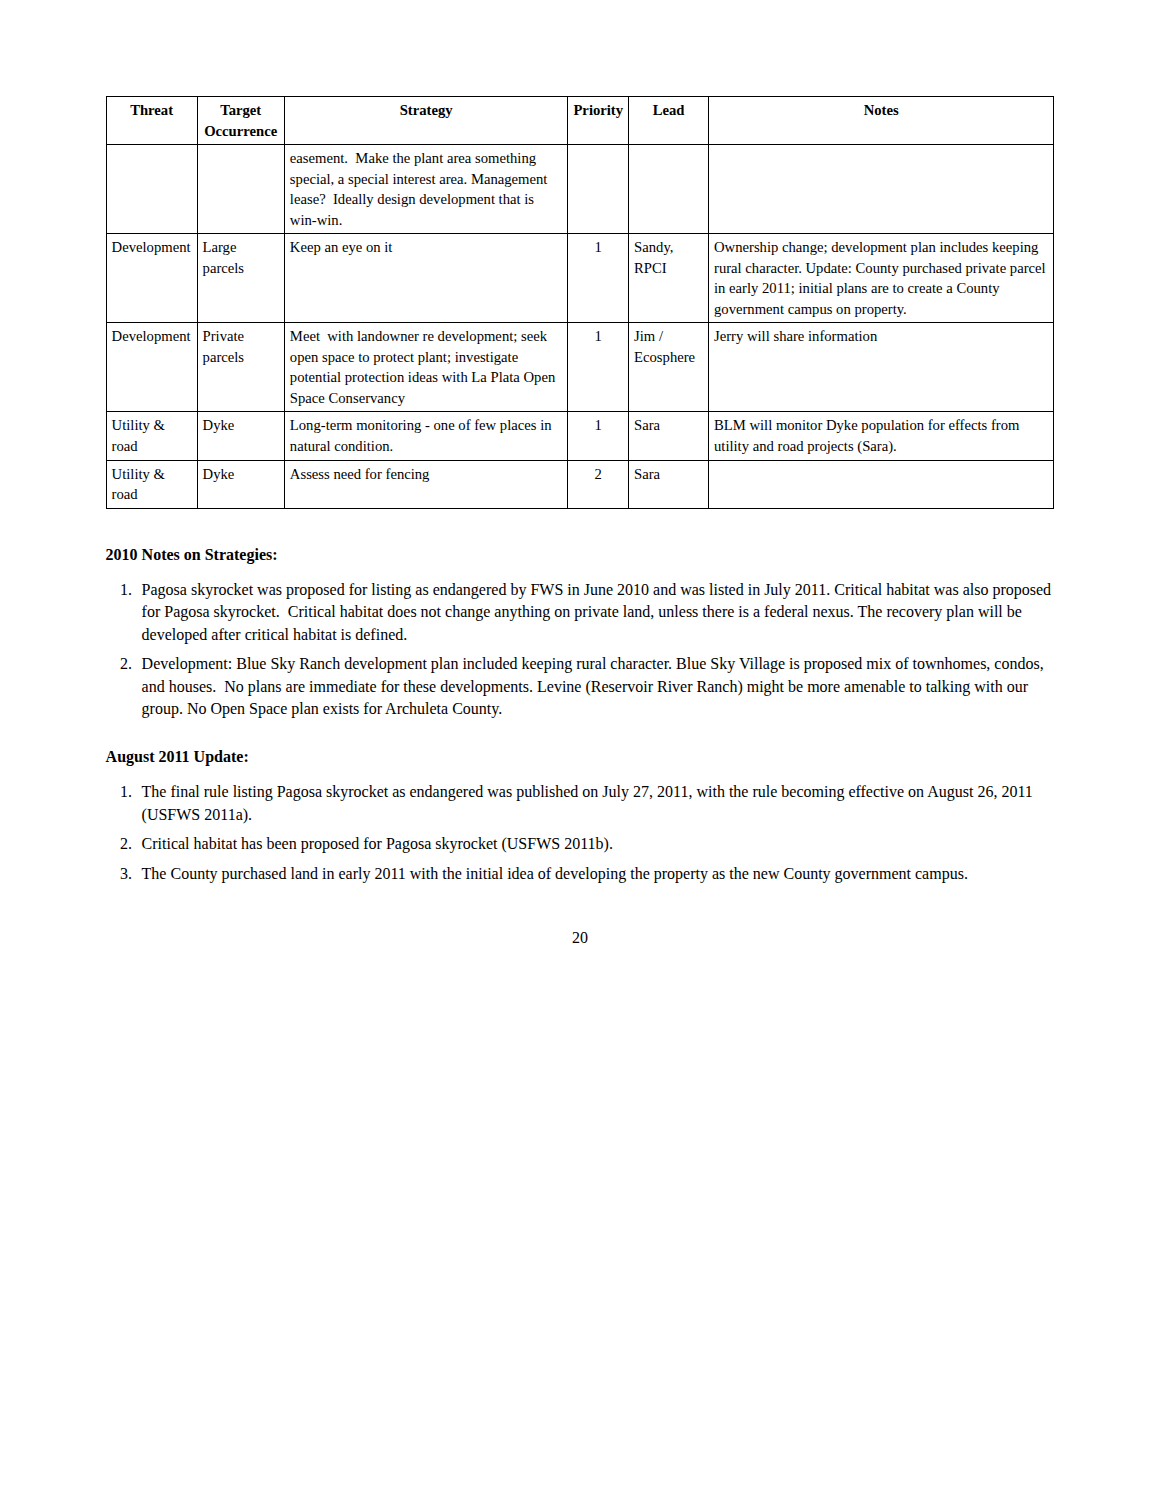| Threat | Target Occurrence | Strategy | Priority | Lead | Notes |
| --- | --- | --- | --- | --- | --- |
| | | easement. Make the plant area something special, a special interest area. Management lease? Ideally design development that is win-win. | | | |
| Development | Large parcels | Keep an eye on it | 1 | Sandy, RPCI | Ownership change; development plan includes keeping rural character. Update: County purchased private parcel in early 2011; initial plans are to create a County government campus on property. |
| Development | Private parcels | Meet with landowner re development; seek open space to protect plant; investigate potential protection ideas with La Plata Open Space Conservancy | 1 | Jim / Ecosphere | Jerry will share information |
| Utility & road | Dyke | Long-term monitoring - one of few places in natural condition. | 1 | Sara | BLM will monitor Dyke population for effects from utility and road projects (Sara). |
| Utility & road | Dyke | Assess need for fencing | 2 | Sara | |
2010 Notes on Strategies:
Pagosa skyrocket was proposed for listing as endangered by FWS in June 2010 and was listed in July 2011. Critical habitat was also proposed for Pagosa skyrocket. Critical habitat does not change anything on private land, unless there is a federal nexus. The recovery plan will be developed after critical habitat is defined.
Development: Blue Sky Ranch development plan included keeping rural character. Blue Sky Village is proposed mix of townhomes, condos, and houses. No plans are immediate for these developments. Levine (Reservoir River Ranch) might be more amenable to talking with our group. No Open Space plan exists for Archuleta County.
August 2011 Update:
The final rule listing Pagosa skyrocket as endangered was published on July 27, 2011, with the rule becoming effective on August 26, 2011 (USFWS 2011a).
Critical habitat has been proposed for Pagosa skyrocket (USFWS 2011b).
The County purchased land in early 2011 with the initial idea of developing the property as the new County government campus.
20